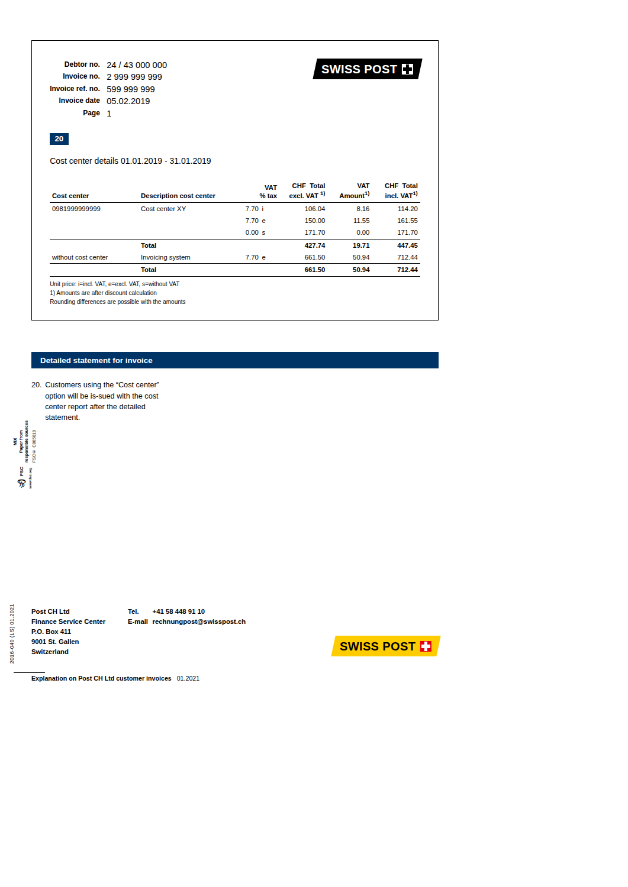| Debtor no. | 24 / 43 000 000 |
| Invoice no. | 2 999 999 999 |
| Invoice ref. no. | 599 999 999 |
| Invoice date | 05.02.2019 |
| Page | 1 |
SWISS POST
20
Cost center details 01.01.2019 - 31.01.2019
| Cost center | Description cost center | VAT % tax | CHF Total excl. VAT 1) | VAT Amount 1) | CHF Total incl. VAT 1) |
| --- | --- | --- | --- | --- | --- |
| 0981999999999 | Cost center XY | 7.70 | i | 106.04 | 8.16 | 114.20 |
| | | 7.70 | e | 150.00 | 11.55 | 161.55 |
| | | 0.00 | s | 171.70 | 0.00 | 171.70 |
| | Total | | | 427.74 | 19.71 | 447.45 |
| without cost center | Invoicing system | 7.70 | e | 661.50 | 50.94 | 712.44 |
| | Total | | | 661.50 | 50.94 | 712.44 |
Unit price: i=incl. VAT, e=excl. VAT, s=without VAT
1) Amounts are after discount calculation
Rounding differences are possible with the amounts
Detailed statement for invoice
20. Customers using the “Cost center” option will be is-sued with the cost center report after the detailed statement.
MIX
Paper from
responsible sources FSC® C005019
♨ FSC
www.fsc.org
2016-040 (LS) 01.2021
| Post CH Ltd | Tel. | +41 58 448 91 10 |
| Finance Service Center | E-mail | rechnungpost@swisspost.ch |
| P.O. Box 411 | | |
| 9001 St. Gallen | | |
| Switzerland | | |
SWISS POST
Explanation on Post CH Ltd customer invoices 01.2021